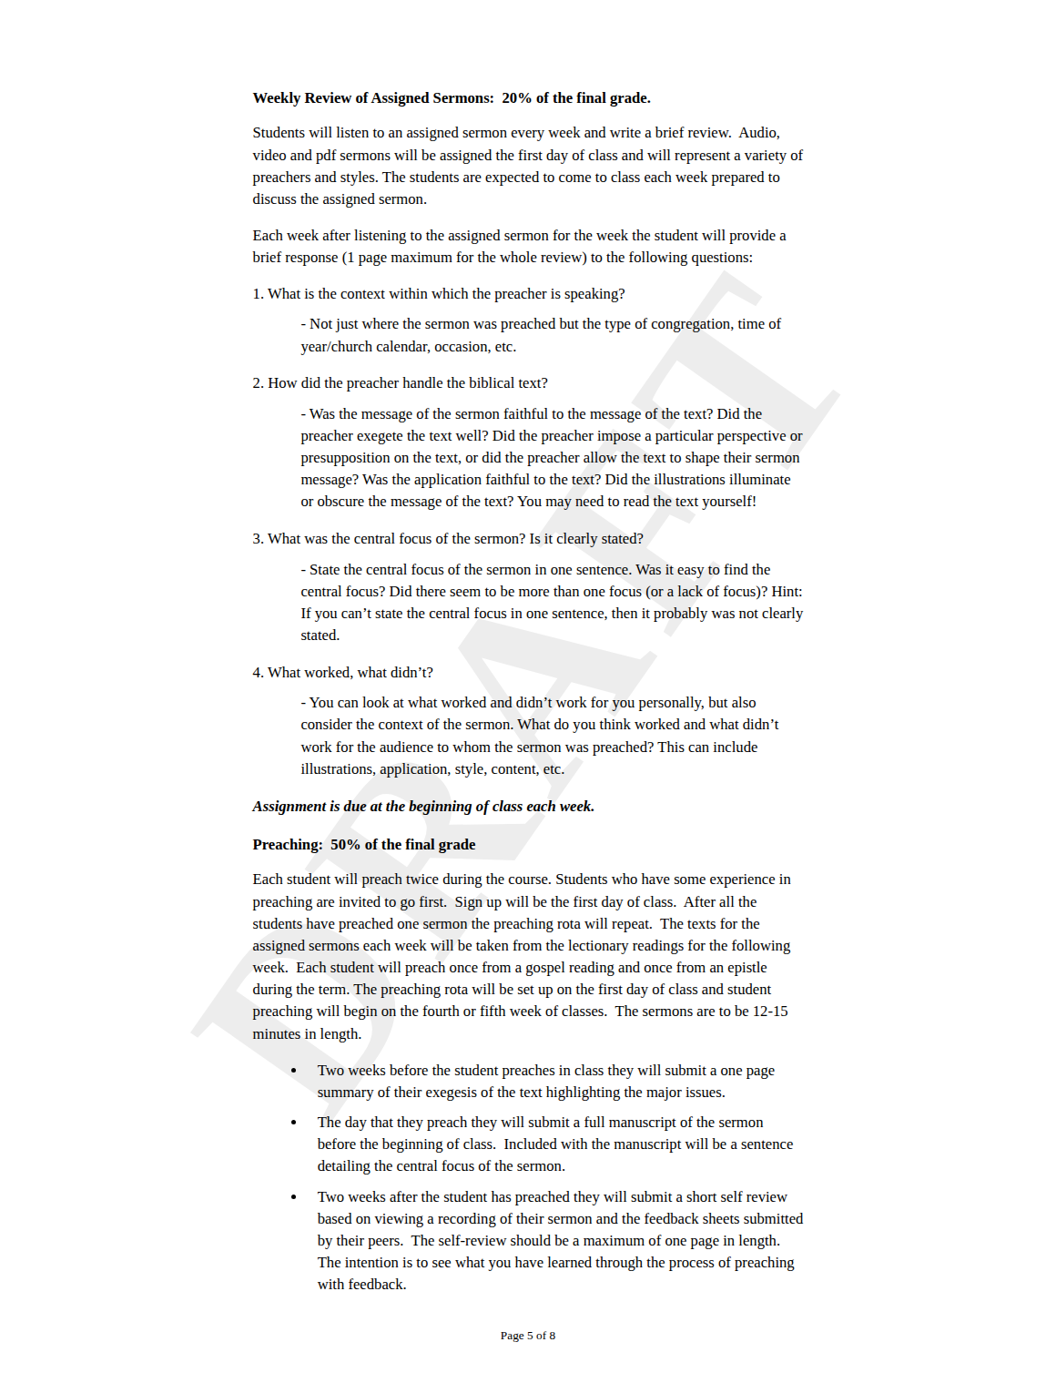DRAFT
Weekly Review of Assigned Sermons: 20% of the final grade.
Students will listen to an assigned sermon every week and write a brief review. Audio, video and pdf sermons will be assigned the first day of class and will represent a variety of preachers and styles. The students are expected to come to class each week prepared to discuss the assigned sermon.
Each week after listening to the assigned sermon for the week the student will provide a brief response (1 page maximum for the whole review) to the following questions:
1. What is the context within which the preacher is speaking?
- Not just where the sermon was preached but the type of congregation, time of year/church calendar, occasion, etc.
2. How did the preacher handle the biblical text?
- Was the message of the sermon faithful to the message of the text? Did the preacher exegete the text well? Did the preacher impose a particular perspective or presupposition on the text, or did the preacher allow the text to shape their sermon message? Was the application faithful to the text? Did the illustrations illuminate or obscure the message of the text? You may need to read the text yourself!
3. What was the central focus of the sermon? Is it clearly stated?
- State the central focus of the sermon in one sentence. Was it easy to find the central focus? Did there seem to be more than one focus (or a lack of focus)? Hint: If you can’t state the central focus in one sentence, then it probably was not clearly stated.
4. What worked, what didn’t?
- You can look at what worked and didn’t work for you personally, but also consider the context of the sermon. What do you think worked and what didn’t work for the audience to whom the sermon was preached? This can include illustrations, application, style, content, etc.
Assignment is due at the beginning of class each week.
Preaching: 50% of the final grade
Each student will preach twice during the course. Students who have some experience in preaching are invited to go first. Sign up will be the first day of class. After all the students have preached one sermon the preaching rota will repeat. The texts for the assigned sermons each week will be taken from the lectionary readings for the following week. Each student will preach once from a gospel reading and once from an epistle during the term. The preaching rota will be set up on the first day of class and student preaching will begin on the fourth or fifth week of classes. The sermons are to be 12-15 minutes in length.
Two weeks before the student preaches in class they will submit a one page summary of their exegesis of the text highlighting the major issues.
The day that they preach they will submit a full manuscript of the sermon before the beginning of class. Included with the manuscript will be a sentence detailing the central focus of the sermon.
Two weeks after the student has preached they will submit a short self review based on viewing a recording of their sermon and the feedback sheets submitted by their peers. The self-review should be a maximum of one page in length. The intention is to see what you have learned through the process of preaching with feedback.
Page 5 of 8